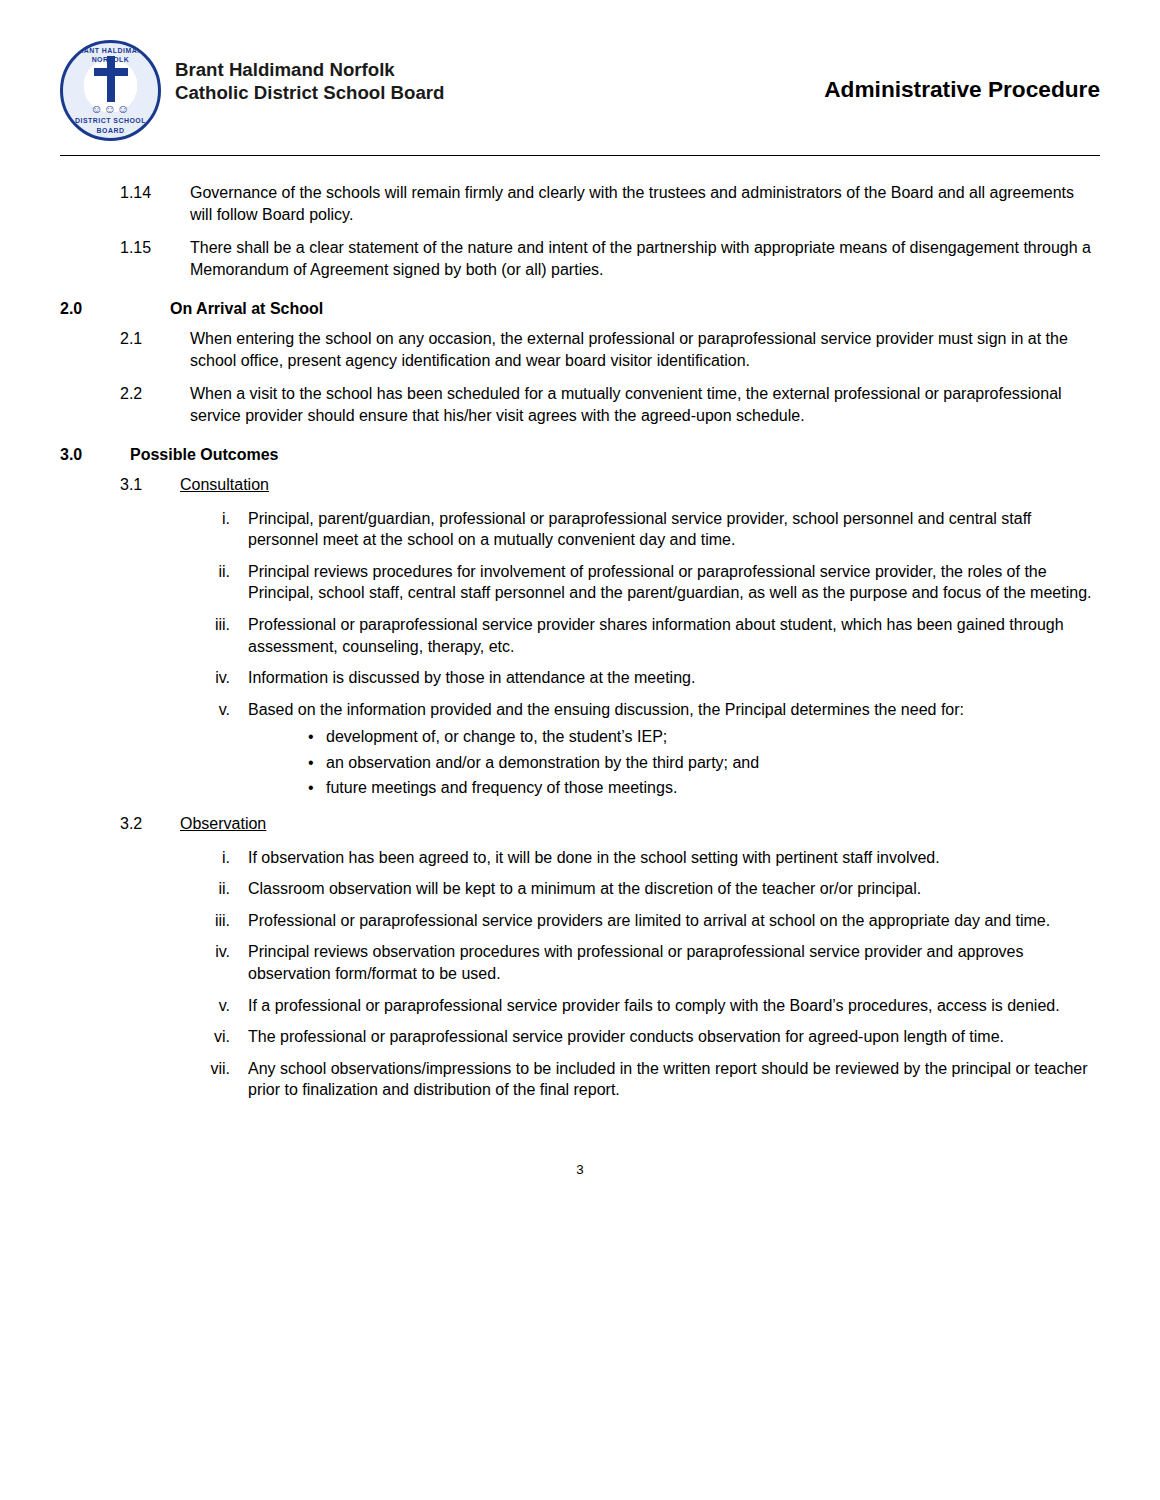BRANT HALDIMAND NORFOLK DISTRICT SCHOOL BOARD
☺☺☺
Brant Haldimand Norfolk Catholic District School Board
Administrative Procedure
1.14
Governance of the schools will remain firmly and clearly with the trustees and administrators of the Board and all agreements will follow Board policy.
1.15
There shall be a clear statement of the nature and intent of the partnership with appropriate means of disengagement through a Memorandum of Agreement signed by both (or all) parties.
2.0
On Arrival at School
2.1
When entering the school on any occasion, the external professional or paraprofessional service provider must sign in at the school office, present agency identification and wear board visitor identification.
2.2
When a visit to the school has been scheduled for a mutually convenient time, the external professional or paraprofessional service provider should ensure that his/her visit agrees with the agreed-upon schedule.
3.0
Possible Outcomes
3.1
Consultation
i.
Principal, parent/guardian, professional or paraprofessional service provider, school personnel and central staff personnel meet at the school on a mutually convenient day and time.
ii.
Principal reviews procedures for involvement of professional or paraprofessional service provider, the roles of the Principal, school staff, central staff personnel and the parent/guardian, as well as the purpose and focus of the meeting.
iii.
Professional or paraprofessional service provider shares information about student, which has been gained through assessment, counseling, therapy, etc.
iv.
Information is discussed by those in attendance at the meeting.
v.
Based on the information provided and the ensuing discussion, the Principal determines the need for:
development of, or change to, the student’s IEP;
an observation and/or a demonstration by the third party; and
future meetings and frequency of those meetings.
3.2
Observation
i.
If observation has been agreed to, it will be done in the school setting with pertinent staff involved.
ii.
Classroom observation will be kept to a minimum at the discretion of the teacher or/or principal.
iii.
Professional or paraprofessional service providers are limited to arrival at school on the appropriate day and time.
iv.
Principal reviews observation procedures with professional or paraprofessional service provider and approves observation form/format to be used.
v.
If a professional or paraprofessional service provider fails to comply with the Board’s procedures, access is denied.
vi.
The professional or paraprofessional service provider conducts observation for agreed-upon length of time.
vii.
Any school observations/impressions to be included in the written report should be reviewed by the principal or teacher prior to finalization and distribution of the final report.
3